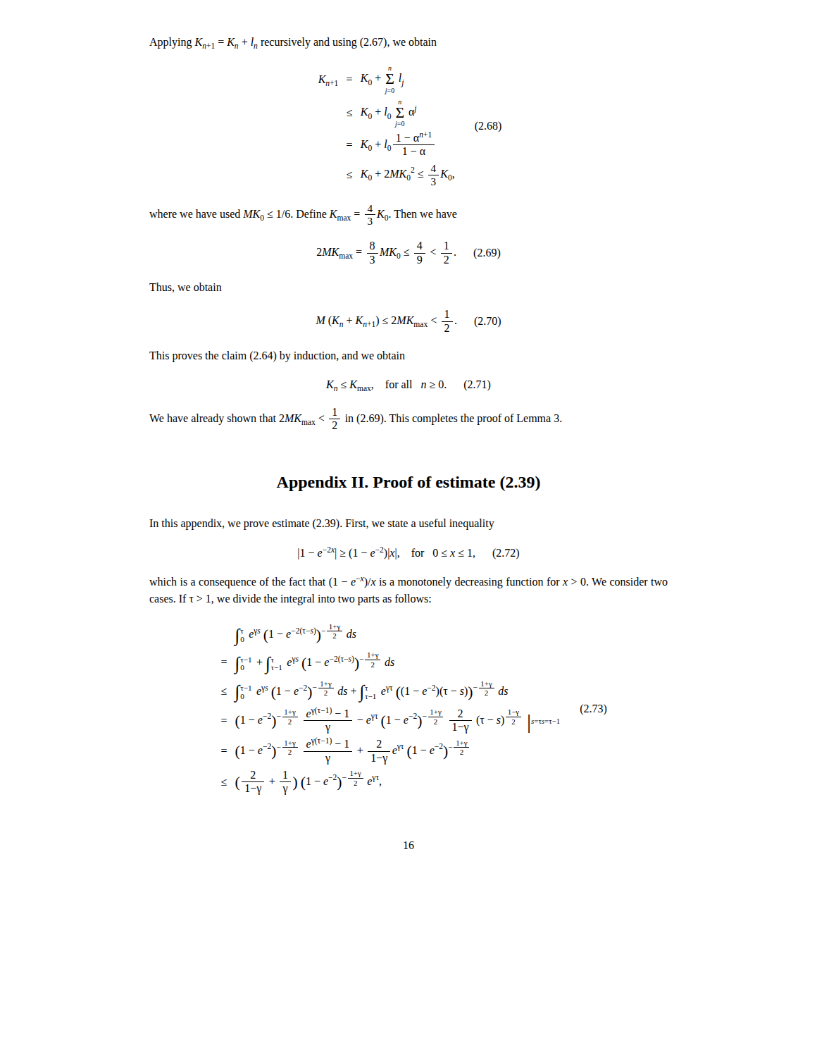Applying Kn+1 = Kn + ln recursively and using (2.67), we obtain
| K n +1 | = | K 0 + n Σ j =0 l j |
| | ≤ | K 0 + l 0 n Σ j =0 α j |
| | = | K 0 + l 0 1 − α n +1 1 − α |
| | ≤ | K 0 + 2 MK 0 2 ≤ 4 3 K 0 , |
(2.68)
where we have used MK0 ≤ 1/6. Define Kmax = 43 K0. Then we have
2MKmax = 83 MK0 ≤ 49 < 12.
(2.69)
Thus, we obtain
M (Kn + Kn+1) ≤ 2MKmax < 12.
(2.70)
This proves the claim (2.64) by induction, and we obtain
Kn ≤ Kmax, for all n ≥ 0.
(2.71)
We have already shown that 2MKmax < 12 in (2.69). This completes the proof of Lemma 3.
Appendix II. Proof of estimate (2.39)
In this appendix, we prove estimate (2.39). First, we state a useful inequality
|1 − e−2x| ≥ (1 − e−2)|x|, for 0 ≤ x ≤ 1,
(2.72)
which is a consequence of the fact that (1 − e−x)/x is a monotonely decreasing function for x > 0. We consider two cases. If τ > 1, we divide the integral into two parts as follows:
| | | ∫ τ 0 e γ s ( 1 − e −2(τ− s ) ) − 1+γ 2 ds |
| | = | ∫ τ−1 0 + ∫ τ τ−1 e γ s ( 1 − e −2(τ− s ) ) − 1+γ 2 ds |
| | ≤ | ∫ τ−1 0 e γ s ( 1 − e −2 ) − 1+γ 2 ds + ∫ τ τ−1 e γτ ( (1 − e −2 )(τ − s ) ) − 1+γ 2 ds |
| | = | ( 1 − e −2 ) − 1+γ 2 e γ(τ−1) − 1 γ − e γτ ( 1 − e −2 ) − 1+γ 2 2 1−γ (τ − s ) 1−γ 2 / s =τ s =τ−1 |
| | = | ( 1 − e −2 ) − 1+γ 2 e γ(τ−1) − 1 γ + 2 1−γ e γτ ( 1 − e −2 ) − 1+γ 2 |
| | ≤ | ( 2 1−γ + 1 γ ) ( 1 − e −2 ) − 1+γ 2 e γτ , |
(2.73)
16